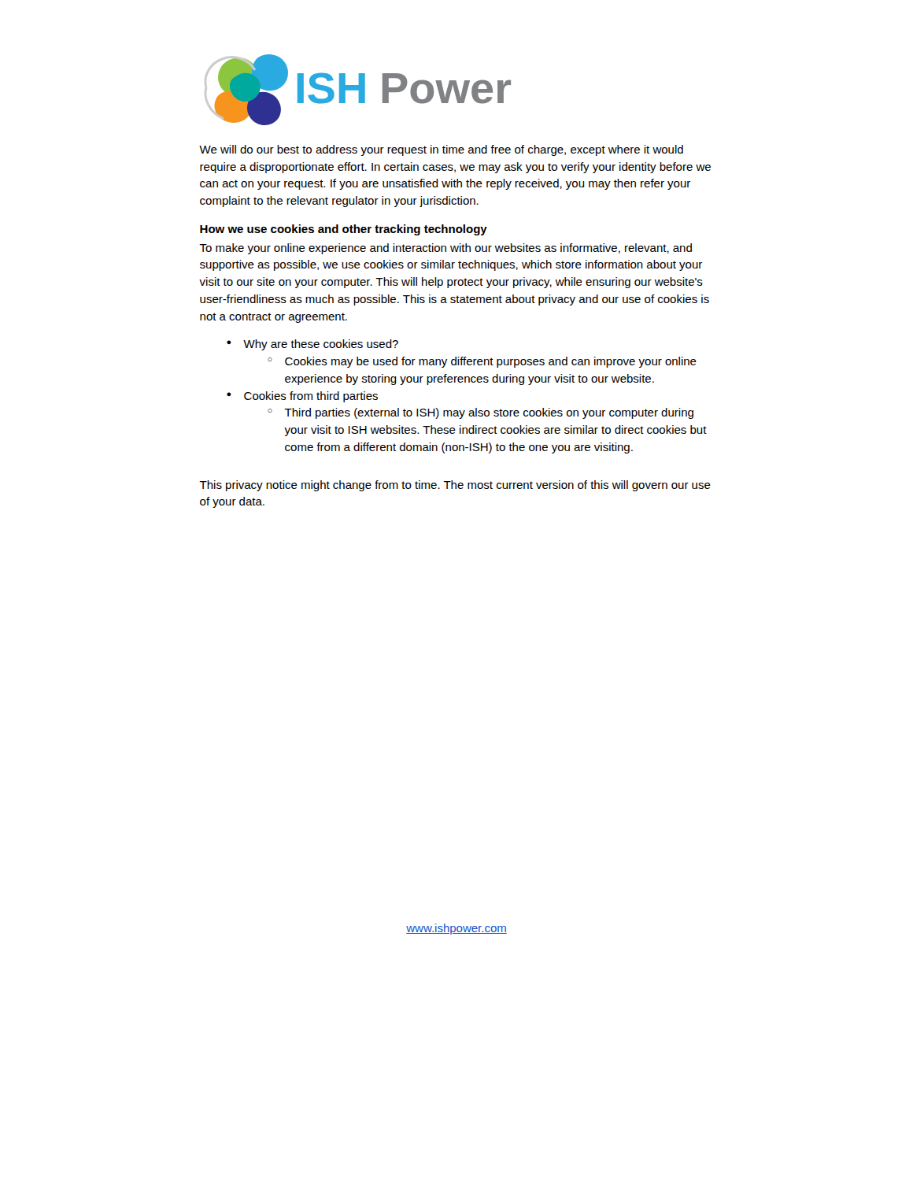ISH Power
We will do our best to address your request in time and free of charge, except where it would require a disproportionate effort. In certain cases, we may ask you to verify your identity before we can act on your request. If you are unsatisfied with the reply received, you may then refer your complaint to the relevant regulator in your jurisdiction.
How we use cookies and other tracking technology
To make your online experience and interaction with our websites as informative, relevant, and supportive as possible, we use cookies or similar techniques, which store information about your visit to our site on your computer. This will help protect your privacy, while ensuring our website's user-friendliness as much as possible. This is a statement about privacy and our use of cookies is not a contract or agreement.
Why are these cookies used?
Cookies may be used for many different purposes and can improve your online experience by storing your preferences during your visit to our website.
Cookies from third parties
Third parties (external to ISH) may also store cookies on your computer during your visit to ISH websites. These indirect cookies are similar to direct cookies but come from a different domain (non-ISH) to the one you are visiting.
This privacy notice might change from to time. The most current version of this will govern our use of your data.
www.ishpower.com